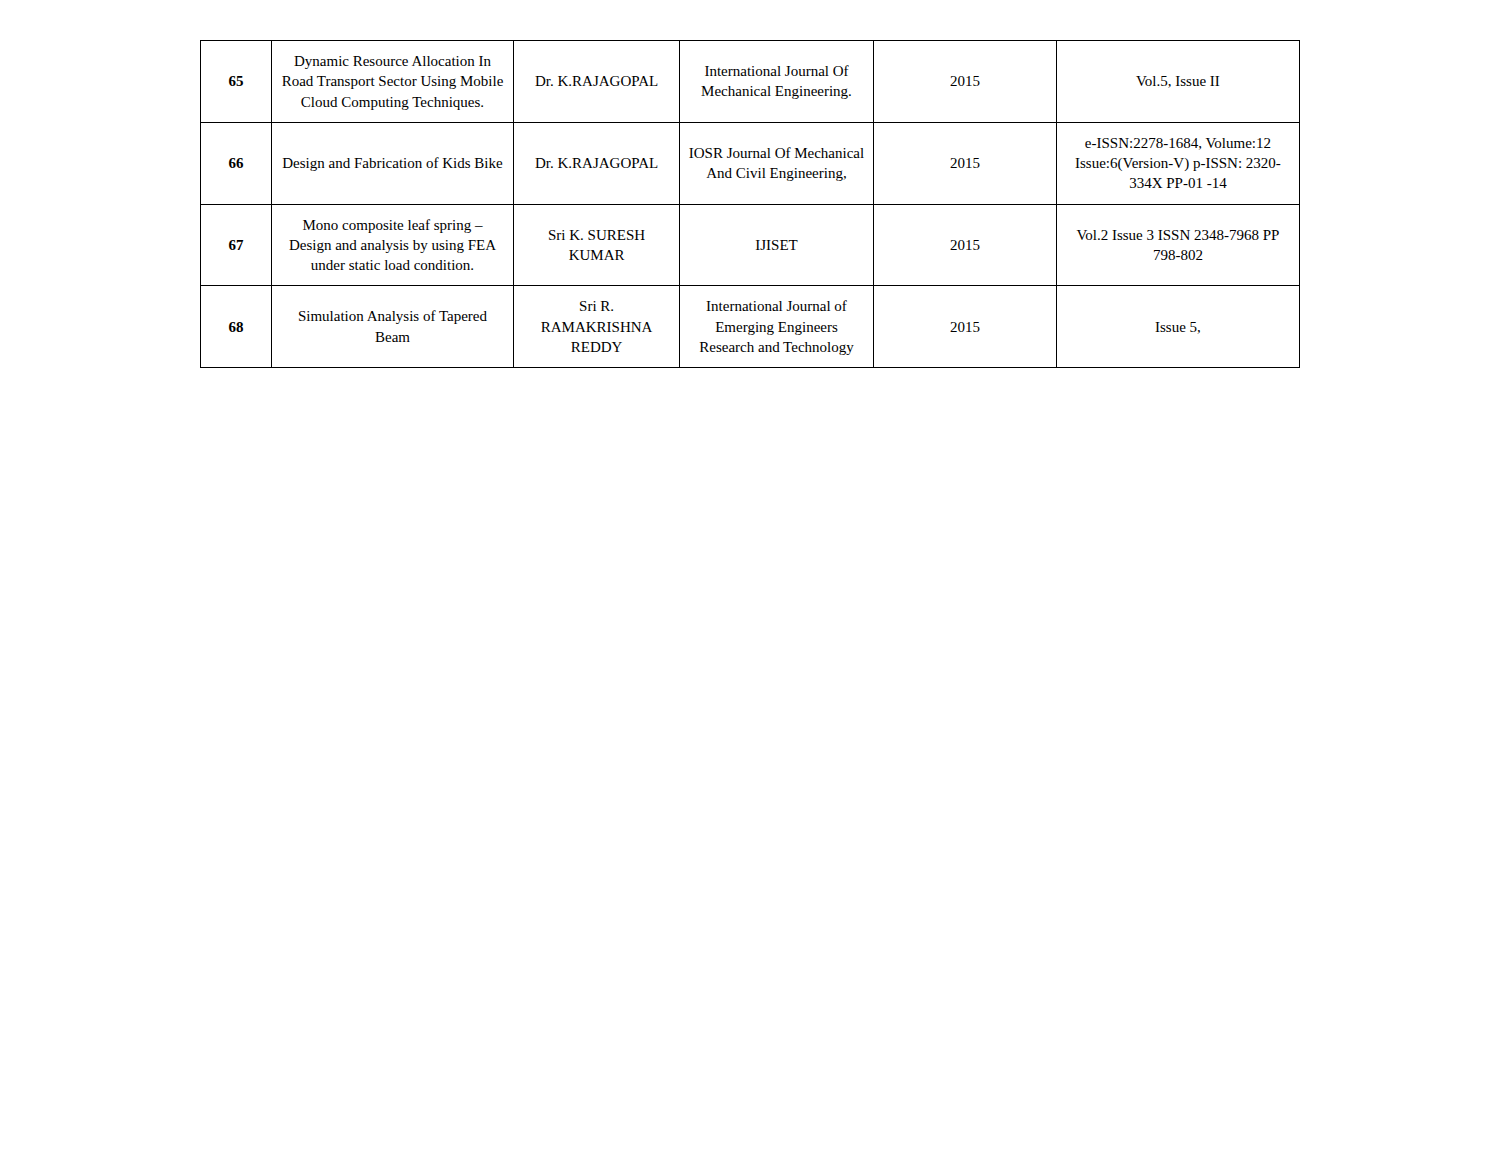| 65 | Dynamic Resource Allocation In Road Transport Sector Using Mobile Cloud Computing Techniques. | Dr. K.RAJAGOPAL | International Journal Of Mechanical Engineering. | 2015 | Vol.5, Issue II |
| 66 | Design and Fabrication of Kids Bike | Dr. K.RAJAGOPAL | IOSR Journal Of Mechanical And Civil Engineering, | 2015 | e-ISSN:2278-1684, Volume:12 Issue:6(Version-V) p-ISSN: 2320-334X PP-01 -14 |
| 67 | Mono composite leaf spring – Design and analysis by using FEA under static load condition. | Sri K. SURESH KUMAR | IJISET | 2015 | Vol.2 Issue 3 ISSN 2348-7968 PP 798-802 |
| 68 | Simulation Analysis of Tapered Beam | Sri R. RAMAKRISHNA REDDY | International Journal of Emerging Engineers Research and Technology | 2015 | Issue 5, |